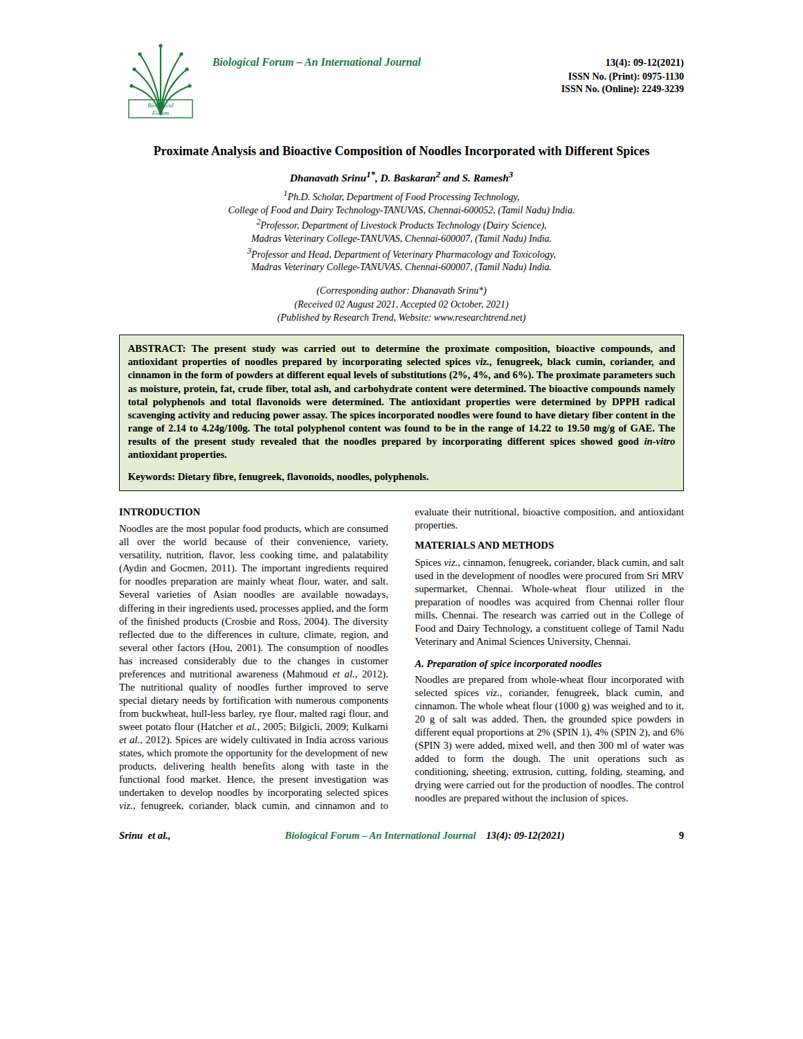Biological Forum
Biological Forum – An International Journal 13(4): 09-12(2021)
ISSN No. (Print): 0975-1130
ISSN No. (Online): 2249-3239
Proximate Analysis and Bioactive Composition of Noodles Incorporated with Different Spices
Dhanavath Srinu1*, D. Baskaran2 and S. Ramesh3
1Ph.D. Scholar, Department of Food Processing Technology,
College of Food and Dairy Technology-TANUVAS, Chennai-600052, (Tamil Nadu) India.
2Professor, Department of Livestock Products Technology (Dairy Science),
Madras Veterinary College-TANUVAS, Chennai-600007, (Tamil Nadu) India.
3Professor and Head, Department of Veterinary Pharmacology and Toxicology,
Madras Veterinary College-TANUVAS, Chennai-600007, (Tamil Nadu) India.
(Corresponding author: Dhanavath Srinu*)
(Received 02 August 2021, Accepted 02 October, 2021)
(Published by Research Trend, Website: www.researchtrend.net)
ABSTRACT: The present study was carried out to determine the proximate composition, bioactive compounds, and antioxidant properties of noodles prepared by incorporating selected spices viz., fenugreek, black cumin, coriander, and cinnamon in the form of powders at different equal levels of substitutions (2%, 4%, and 6%). The proximate parameters such as moisture, protein, fat, crude fiber, total ash, and carbohydrate content were determined. The bioactive compounds namely total polyphenols and total flavonoids were determined. The antioxidant properties were determined by DPPH radical scavenging activity and reducing power assay. The spices incorporated noodles were found to have dietary fiber content in the range of 2.14 to 4.24g/100g. The total polyphenol content was found to be in the range of 14.22 to 19.50 mg/g of GAE. The results of the present study revealed that the noodles prepared by incorporating different spices showed good in-vitro antioxidant properties.
Keywords: Dietary fibre, fenugreek, flavonoids, noodles, polyphenols.
INTRODUCTION
Noodles are the most popular food products, which are consumed all over the world because of their convenience, variety, versatility, nutrition, flavor, less cooking time, and palatability (Aydin and Gocmen, 2011). The important ingredients required for noodles preparation are mainly wheat flour, water, and salt. Several varieties of Asian noodles are available nowadays, differing in their ingredients used, processes applied, and the form of the finished products (Crosbie and Ross, 2004). The diversity reflected due to the differences in culture, climate, region, and several other factors (Hou, 2001). The consumption of noodles has increased considerably due to the changes in customer preferences and nutritional awareness (Mahmoud et al., 2012). The nutritional quality of noodles further improved to serve special dietary needs by fortification with numerous components from buckwheat, hull-less barley, rye flour, malted ragi flour, and sweet potato flour (Hatcher et al., 2005; Bilgicli, 2009; Kulkarni et al., 2012). Spices are widely cultivated in India across various states, which promote the opportunity for the development of new products, delivering health benefits along with taste in the functional food market. Hence, the present investigation was undertaken to develop noodles by incorporating selected spices viz., fenugreek, coriander, black cumin, and cinnamon and to evaluate their nutritional, bioactive composition, and antioxidant properties.
MATERIALS AND METHODS
Spices viz., cinnamon, fenugreek, coriander, black cumin, and salt used in the development of noodles were procured from Sri MRV supermarket, Chennai. Whole-wheat flour utilized in the preparation of noodles was acquired from Chennai roller flour mills, Chennai. The research was carried out in the College of Food and Dairy Technology, a constituent college of Tamil Nadu Veterinary and Animal Sciences University, Chennai.
A. Preparation of spice incorporated noodles
Noodles are prepared from whole-wheat flour incorporated with selected spices viz., coriander, fenugreek, black cumin, and cinnamon. The whole wheat flour (1000 g) was weighed and to it, 20 g of salt was added. Then, the grounded spice powders in different equal proportions at 2% (SPIN 1), 4% (SPIN 2), and 6% (SPIN 3) were added, mixed well, and then 300 ml of water was added to form the dough. The unit operations such as conditioning, sheeting, extrusion, cutting, folding, steaming, and drying were carried out for the production of noodles. The control noodles are prepared without the inclusion of spices.
Srinu et al., Biological Forum – An International Journal 13(4): 09-12(2021) 9